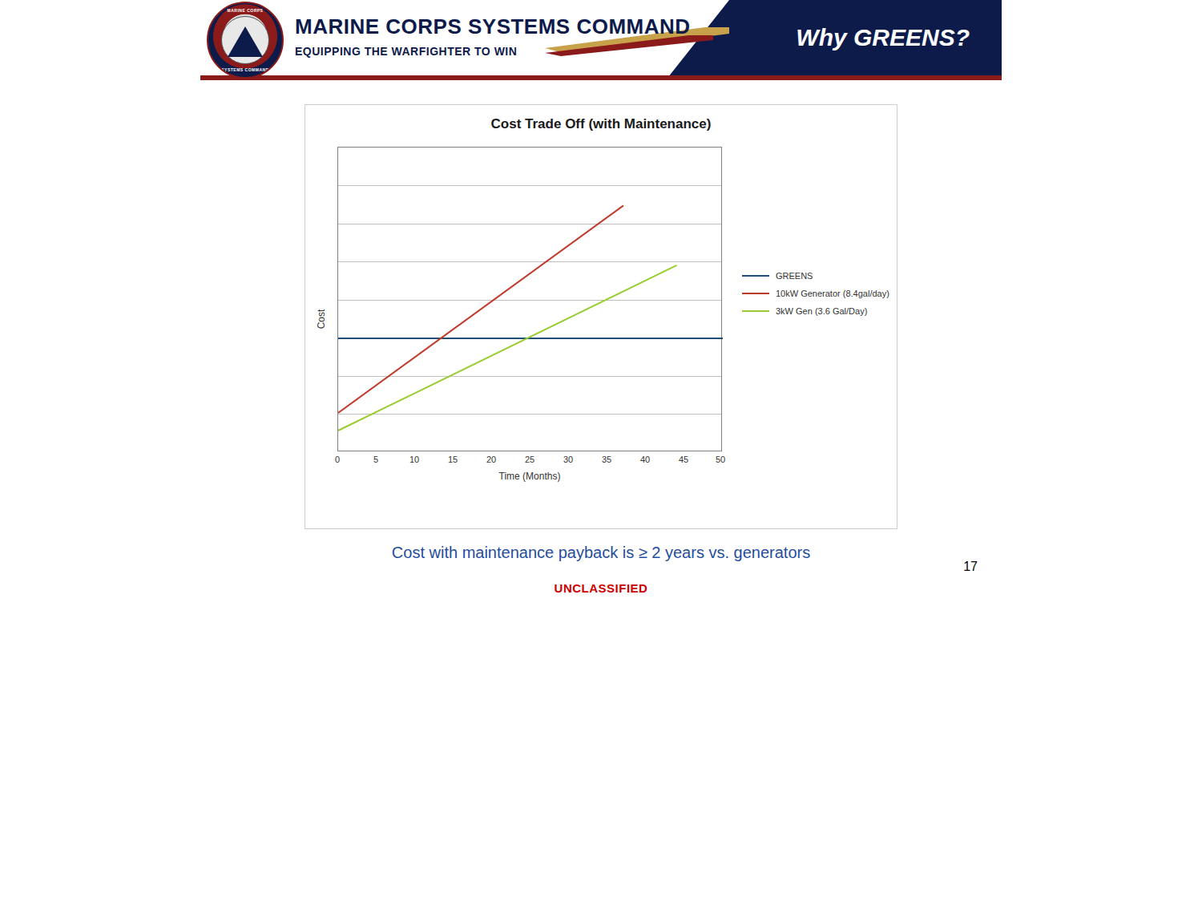MARINE CORPS SYSTEMS COMMAND
EQUIPPING THE WARFIGHTER TO WIN
Why GREENS?
MARINE CORPS
SYSTEMS COMMAND
Cost Trade Off (with Maintenance)
Cost
0 5 10 15 20 25 30 35 40 45 50
Time (Months)
GREENS
10kW Generator (8.4gal/day)
3kW Gen (3.6 Gal/Day)
Cost with maintenance payback is ≥ 2 years vs. generators
17
UNCLASSIFIED